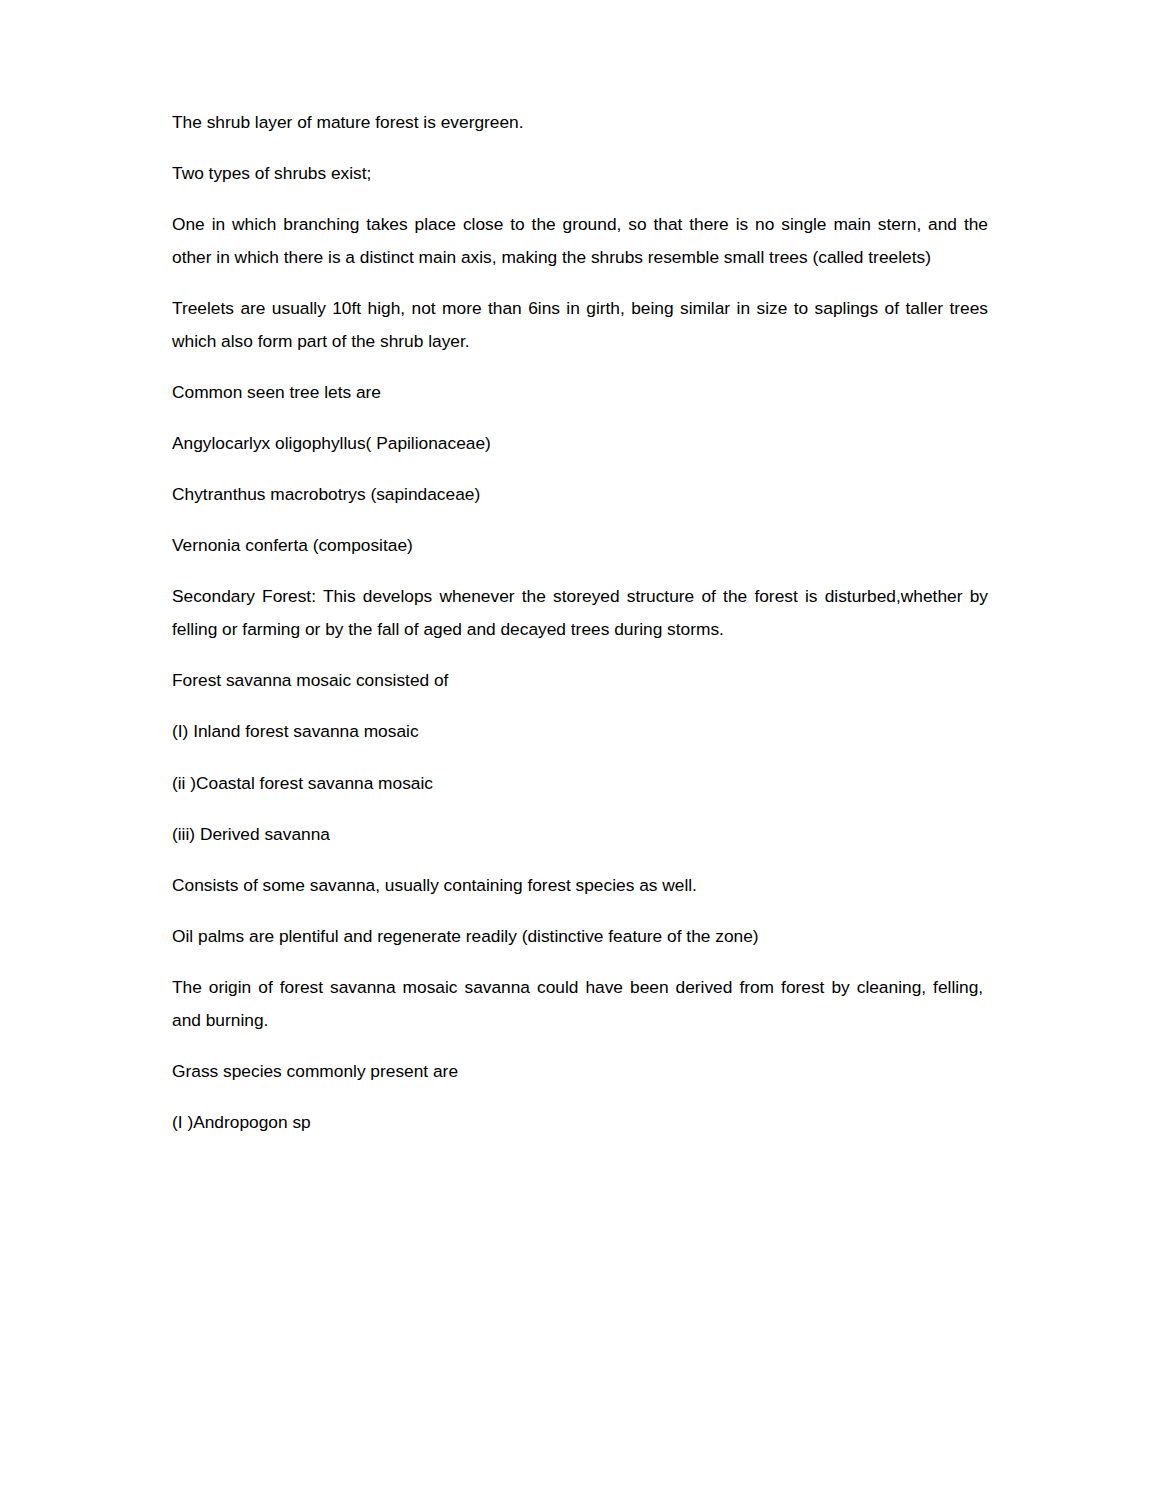The shrub layer of mature forest is evergreen.
Two types of shrubs exist;
One in which branching takes place close to the ground, so that there is no single main stern, and the other in which there is a distinct main axis, making the shrubs resemble small trees (called treelets)
Treelets are usually 10ft high, not more than 6ins in girth, being similar in size to saplings of taller trees which also form part of the shrub layer.
Common seen tree lets are
Angylocarlyx oligophyllus( Papilionaceae)
Chytranthus macrobotrys (sapindaceae)
Vernonia conferta (compositae)
Secondary Forest: This develops whenever the storeyed structure of the forest is disturbed,whether by felling or farming or by the fall of aged and decayed trees during storms.
Forest savanna mosaic consisted of
(I) Inland forest savanna mosaic
(ii )Coastal forest savanna mosaic
(iii) Derived savanna
Consists of some savanna, usually containing forest species as well.
Oil palms are plentiful and regenerate readily (distinctive feature of the zone)
The origin of forest savanna mosaic savanna could have been derived from forest by cleaning, felling, and burning.
Grass species commonly present are
(I )Andropogon sp